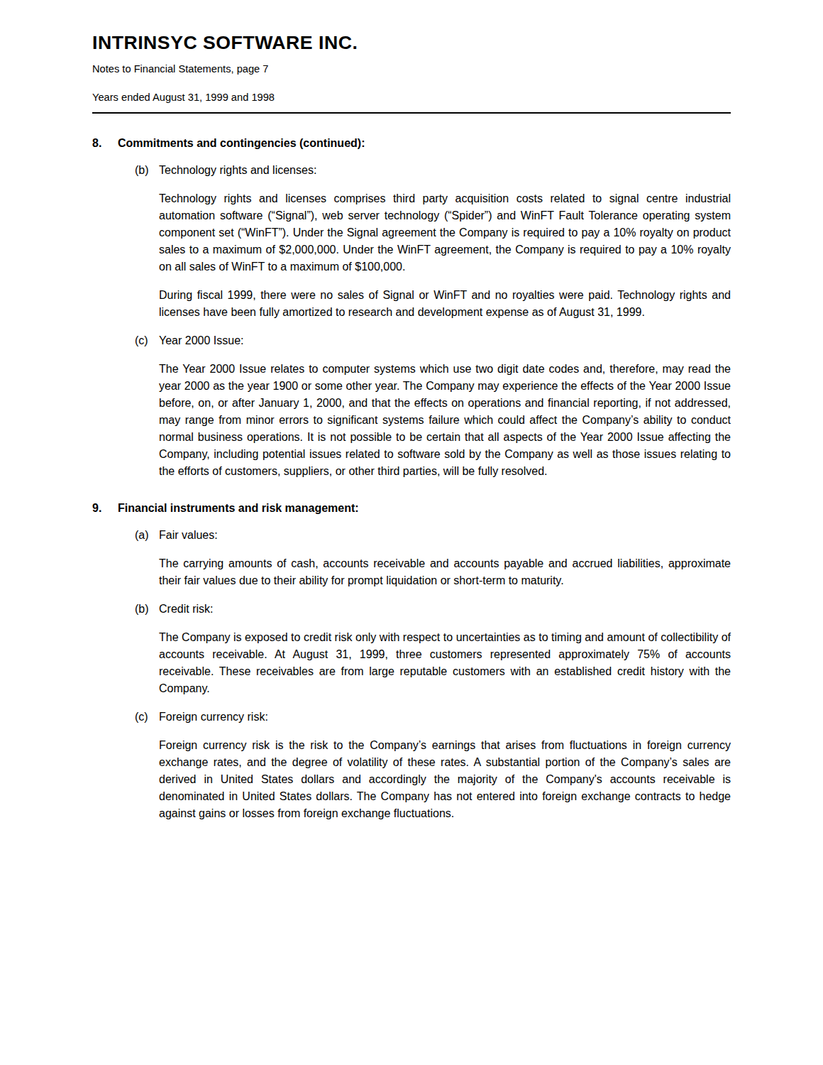INTRINSYC SOFTWARE INC.
Notes to Financial Statements, page 7
Years ended August 31, 1999 and 1998
8. Commitments and contingencies (continued):
(b) Technology rights and licenses:
Technology rights and licenses comprises third party acquisition costs related to signal centre industrial automation software (“Signal”), web server technology (“Spider”) and WinFT Fault Tolerance operating system component set (“WinFT”). Under the Signal agreement the Company is required to pay a 10% royalty on product sales to a maximum of $2,000,000. Under the WinFT agreement, the Company is required to pay a 10% royalty on all sales of WinFT to a maximum of $100,000.
During fiscal 1999, there were no sales of Signal or WinFT and no royalties were paid. Technology rights and licenses have been fully amortized to research and development expense as of August 31, 1999.
(c) Year 2000 Issue:
The Year 2000 Issue relates to computer systems which use two digit date codes and, therefore, may read the year 2000 as the year 1900 or some other year. The Company may experience the effects of the Year 2000 Issue before, on, or after January 1, 2000, and that the effects on operations and financial reporting, if not addressed, may range from minor errors to significant systems failure which could affect the Company’s ability to conduct normal business operations. It is not possible to be certain that all aspects of the Year 2000 Issue affecting the Company, including potential issues related to software sold by the Company as well as those issues relating to the efforts of customers, suppliers, or other third parties, will be fully resolved.
9. Financial instruments and risk management:
(a) Fair values:
The carrying amounts of cash, accounts receivable and accounts payable and accrued liabilities, approximate their fair values due to their ability for prompt liquidation or short-term to maturity.
(b) Credit risk:
The Company is exposed to credit risk only with respect to uncertainties as to timing and amount of collectibility of accounts receivable. At August 31, 1999, three customers represented approximately 75% of accounts receivable. These receivables are from large reputable customers with an established credit history with the Company.
(c) Foreign currency risk:
Foreign currency risk is the risk to the Company’s earnings that arises from fluctuations in foreign currency exchange rates, and the degree of volatility of these rates. A substantial portion of the Company’s sales are derived in United States dollars and accordingly the majority of the Company's accounts receivable is denominated in United States dollars. The Company has not entered into foreign exchange contracts to hedge against gains or losses from foreign exchange fluctuations.